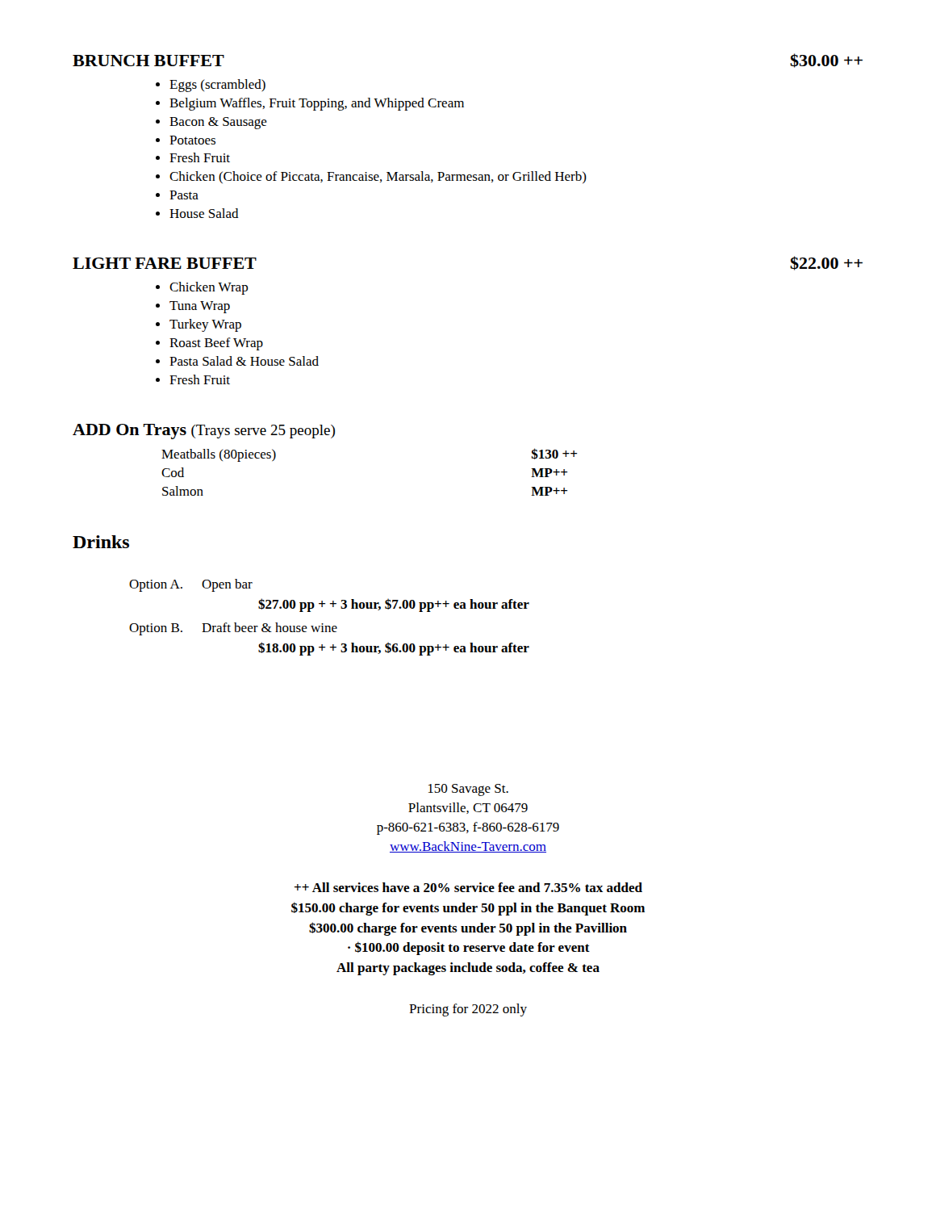BRUNCH BUFFET $30.00 ++
Eggs (scrambled)
Belgium Waffles, Fruit Topping, and Whipped Cream
Bacon & Sausage
Potatoes
Fresh Fruit
Chicken (Choice of Piccata, Francaise, Marsala, Parmesan, or Grilled Herb)
Pasta
House Salad
LIGHT FARE BUFFET $22.00 ++
Chicken Wrap
Tuna Wrap
Turkey Wrap
Roast Beef Wrap
Pasta Salad & House Salad
Fresh Fruit
ADD On Trays (Trays serve 25 people)
| Meatballs (80pieces) | $130 ++ |
| Cod | MP++ |
| Salmon | MP++ |
Drinks
Option A. Open bar
$27.00 pp + + 3 hour, $7.00 pp++ ea hour after
Option B. Draft beer & house wine
$18.00 pp + + 3 hour, $6.00 pp++ ea hour after
150 Savage St.
Plantsville, CT 06479
p-860-621-6383, f-860-628-6179
www.BackNine-Tavern.com
++ All services have a 20% service fee and 7.35% tax added
$150.00 charge for events under 50 ppl in the Banquet Room
$300.00 charge for events under 50 ppl in the Pavillion
· $100.00 deposit to reserve date for event
All party packages include soda, coffee & tea
Pricing for 2022 only